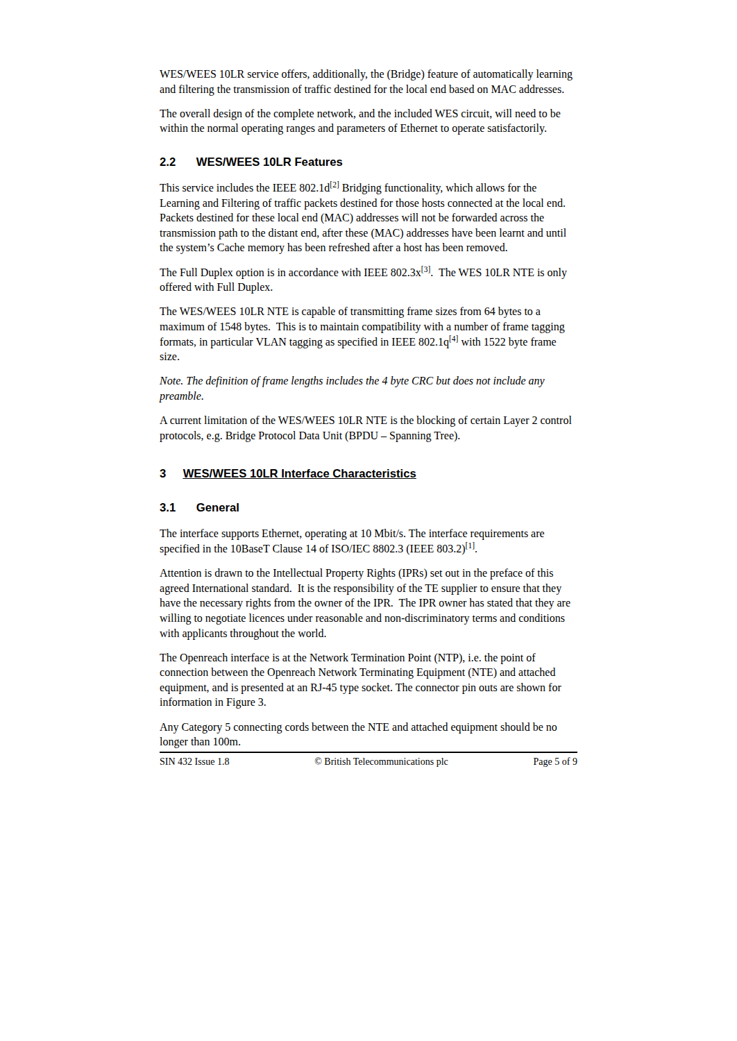WES/WEES 10LR service offers, additionally, the (Bridge) feature of automatically learning and filtering the transmission of traffic destined for the local end based on MAC addresses.
The overall design of the complete network, and the included WES circuit, will need to be within the normal operating ranges and parameters of Ethernet to operate satisfactorily.
2.2 WES/WEES 10LR Features
This service includes the IEEE 802.1d[2] Bridging functionality, which allows for the Learning and Filtering of traffic packets destined for those hosts connected at the local end. Packets destined for these local end (MAC) addresses will not be forwarded across the transmission path to the distant end, after these (MAC) addresses have been learnt and until the system’s Cache memory has been refreshed after a host has been removed.
The Full Duplex option is in accordance with IEEE 802.3x[3]. The WES 10LR NTE is only offered with Full Duplex.
The WES/WEES 10LR NTE is capable of transmitting frame sizes from 64 bytes to a maximum of 1548 bytes. This is to maintain compatibility with a number of frame tagging formats, in particular VLAN tagging as specified in IEEE 802.1q[4] with 1522 byte frame size.
Note. The definition of frame lengths includes the 4 byte CRC but does not include any preamble.
A current limitation of the WES/WEES 10LR NTE is the blocking of certain Layer 2 control protocols, e.g. Bridge Protocol Data Unit (BPDU – Spanning Tree).
3 WES/WEES 10LR Interface Characteristics
3.1 General
The interface supports Ethernet, operating at 10 Mbit/s. The interface requirements are specified in the 10BaseT Clause 14 of ISO/IEC 8802.3 (IEEE 803.2)[1].
Attention is drawn to the Intellectual Property Rights (IPRs) set out in the preface of this agreed International standard. It is the responsibility of the TE supplier to ensure that they have the necessary rights from the owner of the IPR. The IPR owner has stated that they are willing to negotiate licences under reasonable and non-discriminatory terms and conditions with applicants throughout the world.
The Openreach interface is at the Network Termination Point (NTP), i.e. the point of connection between the Openreach Network Terminating Equipment (NTE) and attached equipment, and is presented at an RJ-45 type socket. The connector pin outs are shown for information in Figure 3.
Any Category 5 connecting cords between the NTE and attached equipment should be no longer than 100m.
SIN 432 Issue 1.8
© British Telecommunications plc
Page 5 of 9